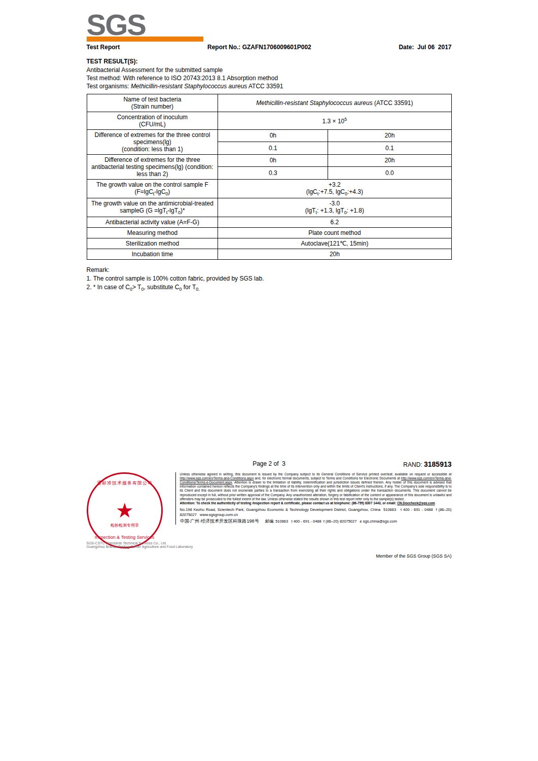SGS
Test Report Report No.: GZAFN1706009601P002 Date: Jul 06 2017
TEST RESULT(S):
Antibacterial Assessment for the submitted sample
Test method: With reference to ISO 20743:2013 8.1 Absorption method
Test organisms: Methicillin-resistant Staphylococcus aureus ATCC 33591
| Name of test bacteria (Strain number) | Methicillin-resistant Staphylococcus aureus (ATCC 33591) |
| Concentration of inoculum (CFU/mL) | 1.3 × 10 5 |
| Difference of extremes for the three control specimens(lg) (condition: less than 1) | 0h | 20h |
| 0.1 | 0.1 |
| Difference of extremes for the three antibacterial testing specimens(lg) (condition: less than 2) | 0h | 20h |
| 0.3 | 0.0 |
| The growth value on the control sample F (F=lgC t -lgC 0 ) | +3.2 (lgC t :+7.5, lgC 0 :+4.3) |
| The growth value on the antimicrobial-treated sampleG (G =lgT t -lgT 0 )* | -3.0 (lgT t : +1.3, lgT 0 : +1.8) |
| Antibacterial activity value (A=F-G) | 6.2 |
| Measuring method | Plate count method |
| Sterilization method | Autoclave(121℃, 15min) |
| Incubation time | 20h |
Remark:
1. The control sample is 100% cotton fabric, provided by SGS lab.
2. * In case of C0> T0, substitute C0 for T0.
Page 2 of 3 RAND: 3185913
通标准技术服务有限公司
★
检验检测专用章
Inspection & Testing Services
SGS-CSTC Standards Technical Services Co., Ltd.
Guangzhou Branch Testing Center Agriculture and Food Laboratory
Unless otherwise agreed in writing, this document is issued by the Company subject to its General Conditions of Service printed overleaf, available on request or accessible at http://www.sgs.com/en/Terms-and-Conditions.aspx and, for electronic format documents, subject to Terms and Conditions for Electronic Documents at http://www.sgs.com/en/Terms-and-Conditions/Terms-e-Document.aspx. Attention is drawn to the limitation of liability, indemnification and jurisdiction issues defined therein. Any holder of this document is advised that information contained hereon reflects the Company's findings at the time of its intervention only and within the limits of Client's instructions, if any. The Company's sole responsibility is to its Client and this document does not exonerate parties to a transaction from exercising all their rights and obligations under the transaction documents. This document cannot be reproduced except in full, without prior written approval of the Company. Any unauthorized alteration, forgery or falsification of the content or appearance of this document is unlawful and offenders may be prosecuted to the fullest extent of the law. Unless otherwise stated the results shown in this test report refer only to the sample(s) tested .
Attention: To check the authenticity of testing /inspection report & certificate, please contact us at telephone: (86-755) 8307 1443, or email: CN.Doccheck@sgs.com
No.198 Kezhu Road, Scientech Park, Guangzhou Economic & Technology Development District, Guangzhou, China 510663 t 400 - 691 - 0488 f (86–20) 82075027 www.sgsgroup.com.cn
中国·广州·经济技术开发区科珠路198号 邮编: 510663 t 400 - 691 - 0488 f (86–20) 82075027 e sgs.china@sgs.com
Member of the SGS Group (SGS SA)